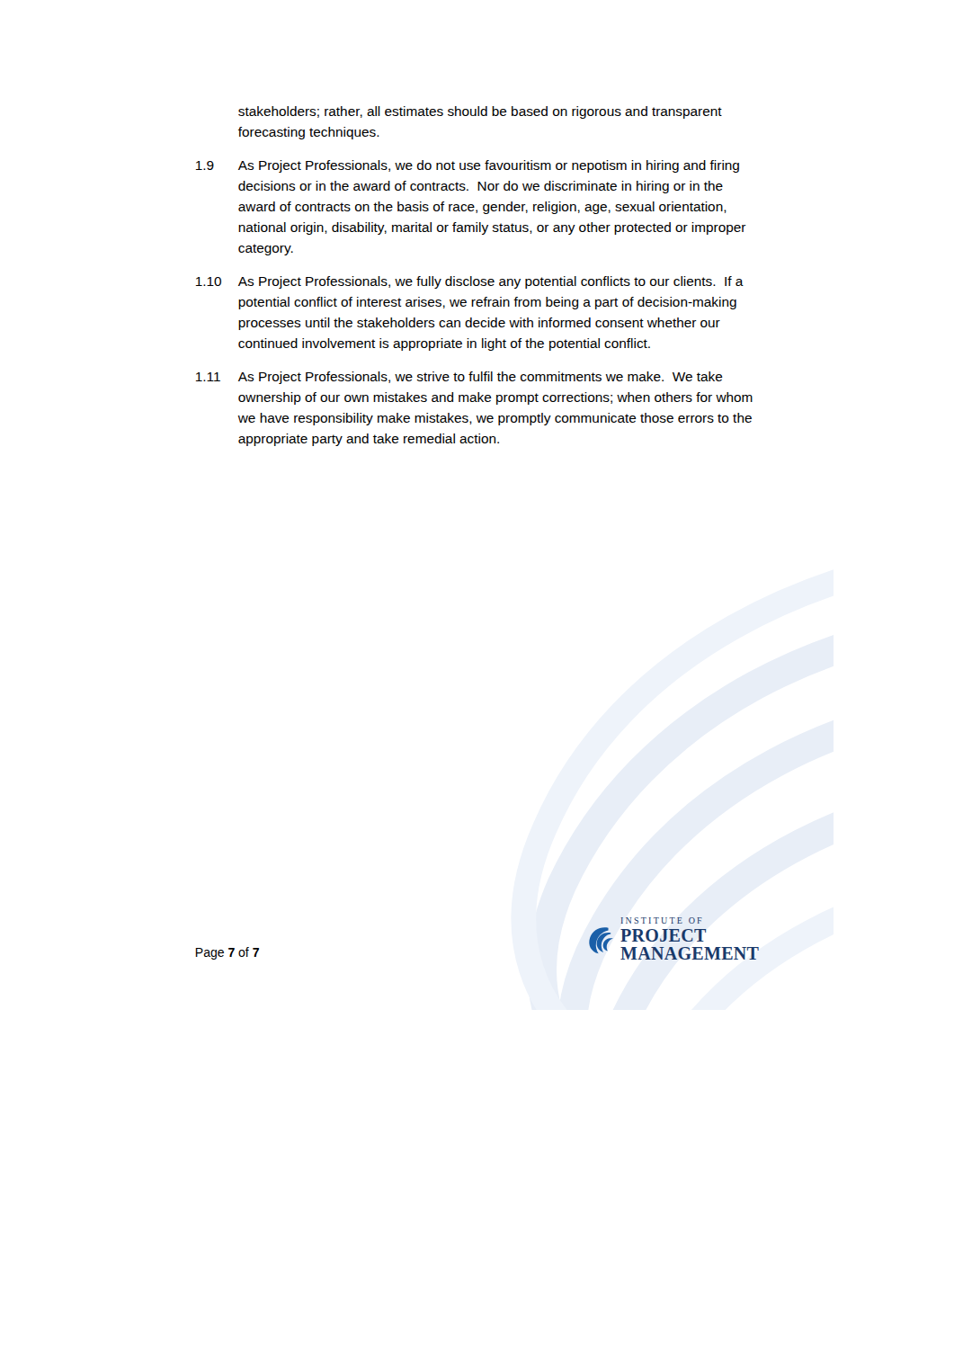stakeholders; rather, all estimates should be based on rigorous and transparent forecasting techniques.
1.9
As Project Professionals, we do not use favouritism or nepotism in hiring and firing decisions or in the award of contracts. Nor do we discriminate in hiring or in the award of contracts on the basis of race, gender, religion, age, sexual orientation, national origin, disability, marital or family status, or any other protected or improper category.
1.10
As Project Professionals, we fully disclose any potential conflicts to our clients. If a potential conflict of interest arises, we refrain from being a part of decision-making processes until the stakeholders can decide with informed consent whether our continued involvement is appropriate in light of the potential conflict.
1.11
As Project Professionals, we strive to fulfil the commitments we make. We take ownership of our own mistakes and make prompt corrections; when others for whom we have responsibility make mistakes, we promptly communicate those errors to the appropriate party and take remedial action.
Page 7 of 7
INSTITUTE OF PROJECT MANAGEMENT